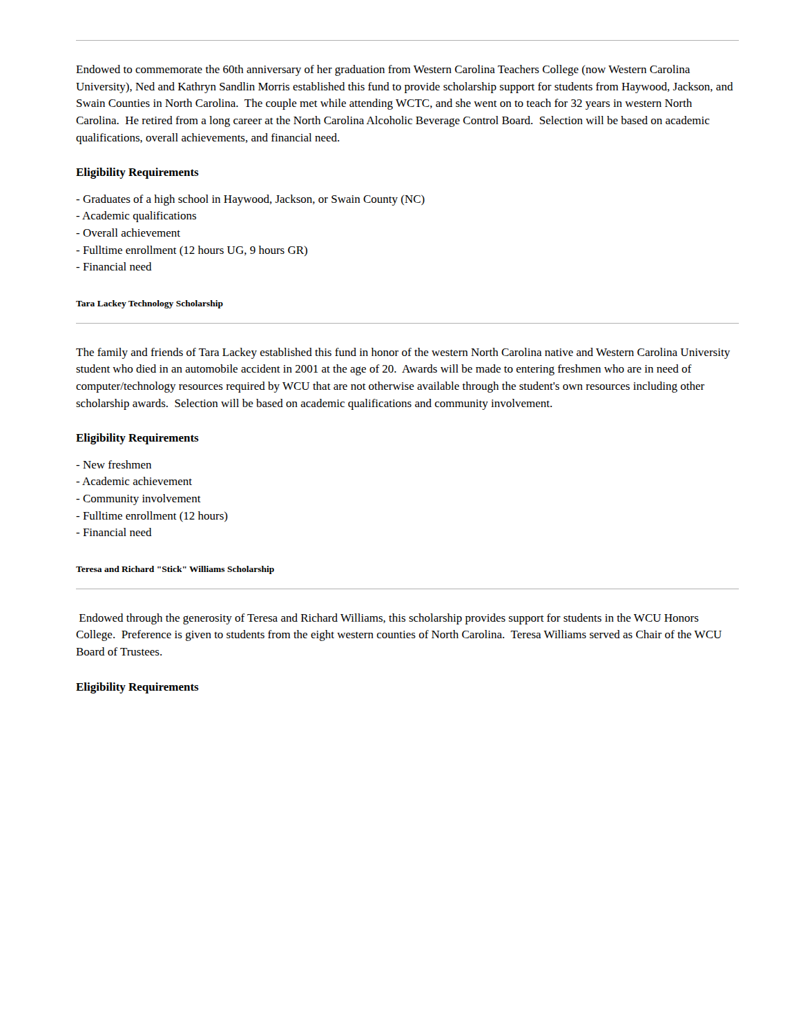Endowed to commemorate the 60th anniversary of her graduation from Western Carolina Teachers College (now Western Carolina University), Ned and Kathryn Sandlin Morris established this fund to provide scholarship support for students from Haywood, Jackson, and Swain Counties in North Carolina. The couple met while attending WCTC, and she went on to teach for 32 years in western North Carolina. He retired from a long career at the North Carolina Alcoholic Beverage Control Board. Selection will be based on academic qualifications, overall achievements, and financial need.
Eligibility Requirements
- Graduates of a high school in Haywood, Jackson, or Swain County (NC)
- Academic qualifications
- Overall achievement
- Fulltime enrollment (12 hours UG, 9 hours GR)
- Financial need
Tara Lackey Technology Scholarship
The family and friends of Tara Lackey established this fund in honor of the western North Carolina native and Western Carolina University student who died in an automobile accident in 2001 at the age of 20. Awards will be made to entering freshmen who are in need of computer/technology resources required by WCU that are not otherwise available through the student's own resources including other scholarship awards. Selection will be based on academic qualifications and community involvement.
Eligibility Requirements
- New freshmen
- Academic achievement
- Community involvement
- Fulltime enrollment (12 hours)
- Financial need
Teresa and Richard "Stick" Williams Scholarship
Endowed through the generosity of Teresa and Richard Williams, this scholarship provides support for students in the WCU Honors College. Preference is given to students from the eight western counties of North Carolina. Teresa Williams served as Chair of the WCU Board of Trustees.
Eligibility Requirements